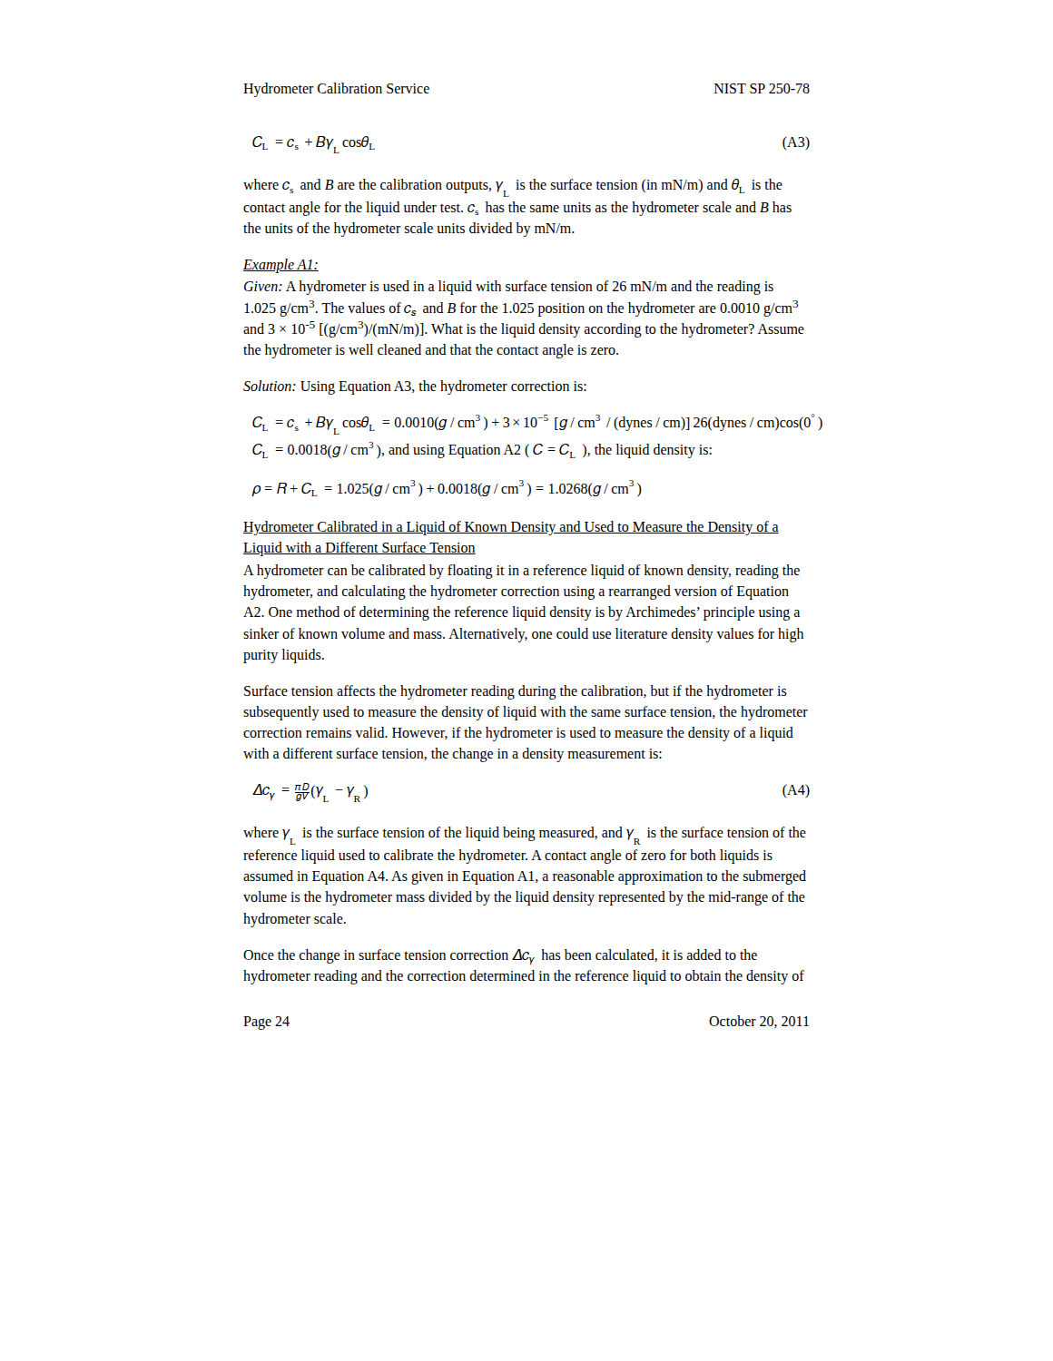Hydrometer Calibration Service NIST SP 250-78
CL = cs + B γL cos θL (A3)
where cs and B are the calibration outputs, γL is the surface tension (in mN/m) and θL is the contact angle for the liquid under test. cs has the same units as the hydrometer scale and B has the units of the hydrometer scale units divided by mN/m.
Example A1:
Given: A hydrometer is used in a liquid with surface tension of 26 mN/m and the reading is 1.025 g/cm3. The values of cs and B for the 1.025 position on the hydrometer are 0.0010 g/cm3 and 3 × 10-5 [(g/cm3)/(mN/m)]. What is the liquid density according to the hydrometer? Assume the hydrometer is well cleaned and that the contact angle is zero.
Solution: Using Equation A3, the hydrometer correction is:
CL = cs + B γL cos θL = 0.0010 (g/cm3) + 3×10−5 [g/cm3/(dynes/cm)] 26 (dynes/cm) cos (0°)
CL = 0.0018 (g/cm3) , and using Equation A2 ( C=CL ), the liquid density is:
ρ = R + CL = 1.025 (g/cm3) + 0.0018 (g/cm3) = 1.0268 (g/cm3)
Hydrometer Calibrated in a Liquid of Known Density and Used to Measure the Density of a Liquid with a Different Surface Tension
A hydrometer can be calibrated by floating it in a reference liquid of known density, reading the hydrometer, and calculating the hydrometer correction using a rearranged version of Equation A2. One method of determining the reference liquid density is by Archimedes’ principle using a sinker of known volume and mass. Alternatively, one could use literature density values for high purity liquids.
Surface tension affects the hydrometer reading during the calibration, but if the hydrometer is subsequently used to measure the density of liquid with the same surface tension, the hydrometer correction remains valid. However, if the hydrometer is used to measure the density of a liquid with a different surface tension, the change in a density measurement is:
Δ cγ = πD gV ( γL − γR ) (A4)
where γL is the surface tension of the liquid being measured, and γR is the surface tension of the reference liquid used to calibrate the hydrometer. A contact angle of zero for both liquids is assumed in Equation A4. As given in Equation A1, a reasonable approximation to the submerged volume is the hydrometer mass divided by the liquid density represented by the mid-range of the hydrometer scale.
Once the change in surface tension correction Δcγ has been calculated, it is added to the hydrometer reading and the correction determined in the reference liquid to obtain the density of
Page 24 October 20, 2011